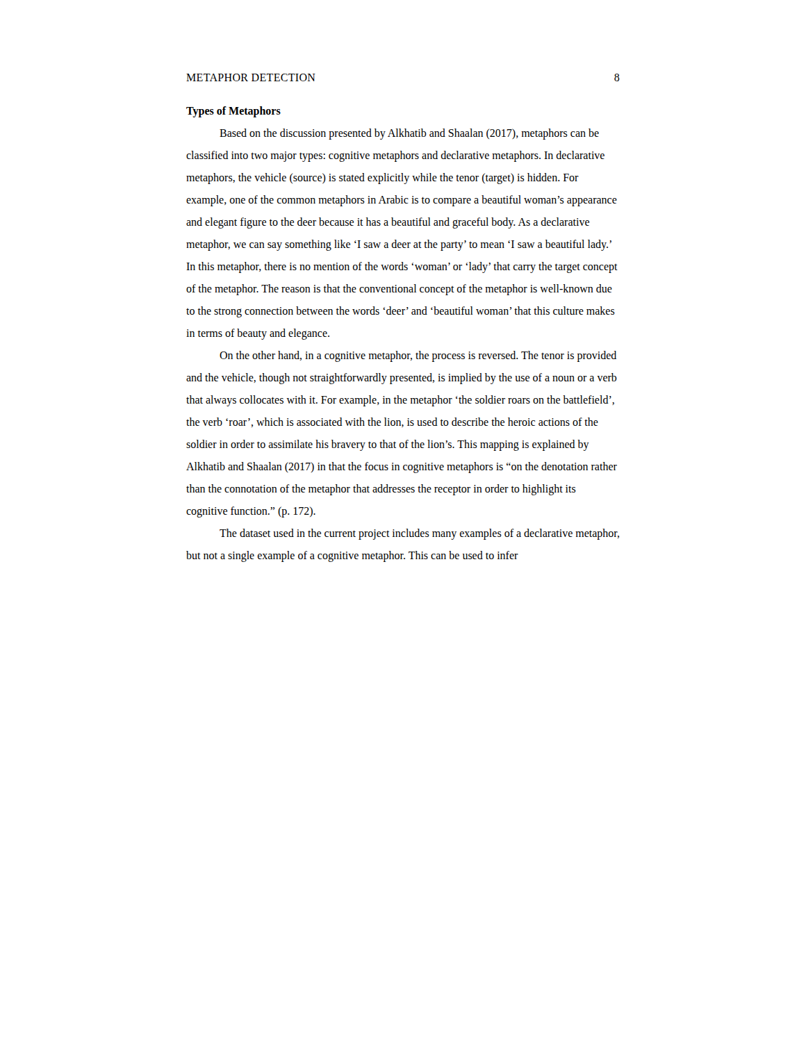Metaphor Detection 8
Types of Metaphors
Based on the discussion presented by Alkhatib and Shaalan (2017), metaphors can be classified into two major types: cognitive metaphors and declarative metaphors. In declarative metaphors, the vehicle (source) is stated explicitly while the tenor (target) is hidden. For example, one of the common metaphors in Arabic is to compare a beautiful woman’s appearance and elegant figure to the deer because it has a beautiful and graceful body. As a declarative metaphor, we can say something like ‘I saw a deer at the party’ to mean ‘I saw a beautiful lady.’ In this metaphor, there is no mention of the words ‘woman’ or ‘lady’ that carry the target concept of the metaphor. The reason is that the conventional concept of the metaphor is well-known due to the strong connection between the words ‘deer’ and ‘beautiful woman’ that this culture makes in terms of beauty and elegance.
On the other hand, in a cognitive metaphor, the process is reversed. The tenor is provided and the vehicle, though not straightforwardly presented, is implied by the use of a noun or a verb that always collocates with it. For example, in the metaphor ‘the soldier roars on the battlefield’, the verb ‘roar’, which is associated with the lion, is used to describe the heroic actions of the soldier in order to assimilate his bravery to that of the lion’s. This mapping is explained by Alkhatib and Shaalan (2017) in that the focus in cognitive metaphors is “on the denotation rather than the connotation of the metaphor that addresses the receptor in order to highlight its cognitive function.” (p. 172).
The dataset used in the current project includes many examples of a declarative metaphor, but not a single example of a cognitive metaphor. This can be used to infer